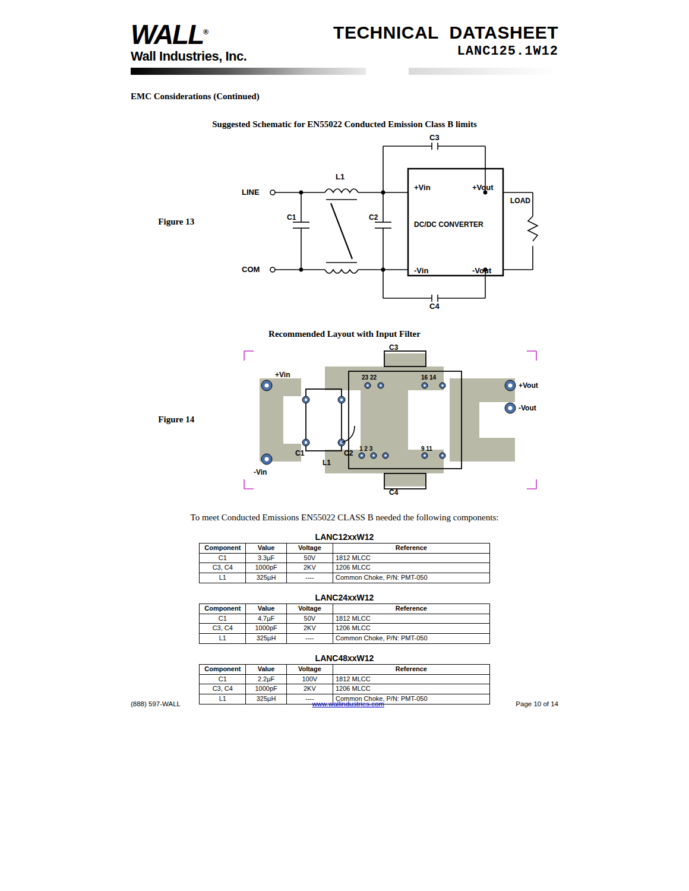WALL®
Wall Industries, Inc.
TECHNICAL DATASHEET
LANC125.1W12
EMC Considerations (Continued)
Suggested Schematic for EN55022 Conducted Emission Class B limits
Figure 13
LINE COM L1 C1 C2 C3 C4 +Vin -Vin +Vout -Vout DC/DC CONVERTER LOAD
Recommended Layout with Input Filter
Figure 14
+Vin -Vin +Vout -Vout C3 C4 C1 C2 L1 23 22 16 14 1 2 3 9 11
To meet Conducted Emissions EN55022 CLASS B needed the following components:
LANC12xxW12
| Component | Value | Voltage | Reference |
| --- | --- | --- | --- |
| C1 | 3.3µF | 50V | 1812 MLCC |
| C3, C4 | 1000pF | 2KV | 1206 MLCC |
| L1 | 325µH | ---- | Common Choke, P/N: PMT-050 |
LANC24xxW12
| Component | Value | Voltage | Reference |
| --- | --- | --- | --- |
| C1 | 4.7µF | 50V | 1812 MLCC |
| C3, C4 | 1000pF | 2KV | 1206 MLCC |
| L1 | 325µH | ---- | Common Choke, P/N: PMT-050 |
LANC48xxW12
| Component | Value | Voltage | Reference |
| --- | --- | --- | --- |
| C1 | 2.2µF | 100V | 1812 MLCC |
| C3, C4 | 1000pF | 2KV | 1206 MLCC |
| L1 | 325µH | ---- | Common Choke, P/N: PMT-050 |
(888) 597-WALL
www.wallindustries.com
Page 10 of 14